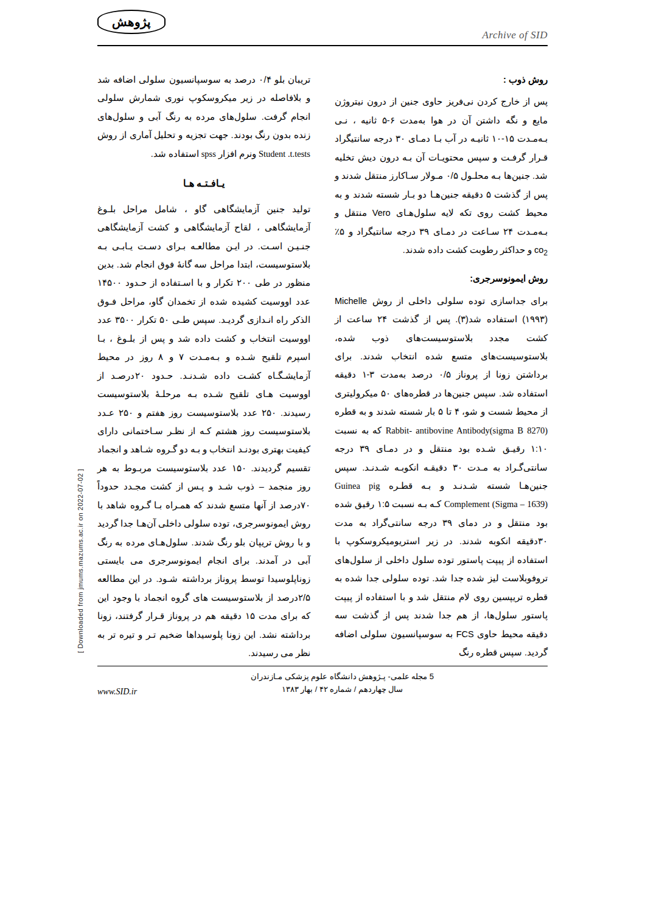Archive of SID
پژوهش
روش ذوب :
پس از خارج کردن نی‌فریز حاوی جنین از درون نیتروژن مایع و نگه داشتن آن در هوا به‌مدت ۶-۵ ثانیه ، نـی بـه‌مـدت ۱۵-۱۰ ثانیـه در آب بـا دمـای ۳۰ درجه سانتیگراد قـرار گرفـت و سپس محتویـات آن بـه درون دیش تخلیه شد. جنین‌ها بـه محلـول ۰/۵ مـولار سـاکارز منتقل شدند و پس از گذشت ۵ دقیقه جنین‌هـا دو بـار شسته شدند و به محیط کشت روی تکه لایه سلول‌هـای Vero منتقل و بـه‌مـدت ۲۴ سـاعت در دمـای ۳۹ درجه سانتیگراد و ۵٪ co2 و حداکثر رطوبت کشت داده شدند.
روش ایمونوسرجری:
برای جداسازی توده سلولی داخلی از روش Michelle (۱۹۹۳) استفاده شد(۳). پس از گذشت ۲۴ ساعت از کشت مجدد بلاستوسیست‌های ذوب شده، بلاستوسیست‌های متسع شده انتخاب شدند. برای برداشتن زونا از پروناز ۰/۵ درصد به‌مدت ۳-۱ دقیقه استفاده شد. سپس جنین‌ها در قطره‌های ۵۰ میکرولیتری از محیط شست و شو، ۴ تا ۵ بار شسته شدند و به قطره Rabbit- antibovine Antibody(sigma B 8270) که به نسبت ۱:۱۰ رقیـق شـده بود منتقل و در دمـای ۳۹ درجه سانتی‌گـراد به مـدت ۳۰ دقیقـه انکوبـه شـدنـد. سپس جنین‌هـا شسته شـدنـد و بـه قطـره Guinea pig Complement (Sigma – 1639) کـه بـه نسبت ۱:۵ رقیق شده بود منتقل و در دمای ۳۹ درجه سانتی‌گراد به مدت ۳۰دقیقه انکوبه شدند. در زیر استریومیکروسکوپ با استفاده از پیپت پاستور توده سلول داخلی از سلول‌های تروفوبلاست لیز شده جدا شد. توده سلولی جدا شده به قطره تریپسین روی لام منتقل شد و با استفاده از پیپت پاستور سلول‌ها، از هم جدا شدند پس از گذشت سه دقیقه محیط حاوی FCS به سوسپانسیون سلولی اضافه گردید. سپس قطره رنگ
تریبان بلو ۰/۴ درصد به سوسپانسیون سلولی اضافه شد و بلافاصله در زیر میکروسکوپ نوری شمارش سلولی انجام گرفت. سلول‌های مرده به رنگ آبی و سلول‌های زنده بدون رنگ بودند. جهت تجزیه و تحلیل آماری از روش Student .t.tests ونرم افزار spss استفاده شد.
یـافـتـه هـا
تولید جنین آزمایشگاهی گاو ، شامل مراحل بلـوغ آزمایشگاهی ، لقاح آزمایشگاهی و کشت آزمایشگاهی جنـیـن اسـت. در ایـن مطالعـه بـرای دسـت یـابـی بـه بلاستوسیست، ابتدا مراحل سه گانۀ فوق انجام شد. بدین منظور در طی ۲۰۰ تکرار و با اسـتفاده از حـدود ۱۴۵۰۰ عدد اووسیت کشیده شده از تخمدان گاو، مراحل فـوق الذکر راه انـدازی گردیـد. سپس طـی ۵۰ تکرار ۳۵۰۰ عدد اووسیت انتخاب و کشت داده شد و پس از بلـوغ ، بـا اسپرم تلقیح شـده و بـه‌مـدت ۷ و ۸ روز در محیط آزمایشـگـاه کشـت داده شـدنـد. حـدود ۲۰درصـد از اووسیت هـای تلقیح شـده بـه مرحلـۀ بلاستوسیست رسیدند. ۲۵۰ عدد بلاستوسیست روز هفتم و ۲۵۰ عـدد بلاستوسیست روز هشتم کـه از نظـر سـاختمانی دارای کیفیت بهتری بودنـد انتخاب و بـه دو گـروه شـاهد و انجماد تقسیم گردیدند. ۱۵۰ عدد بلاستوسیست مربـوط به هر روز منجمد – ذوب شـد و پـس از کشت مجـدد حدوداً ۷۰درصد از آنها متسع شدند که همـراه بـا گـروه شاهد با روش ایمونوسرجری، توده سلولی داخلی آن‌هـا جدا گردید و با روش تریپان بلو رنگ شدند. سلول‌هـای مرده به رنگ آبی در آمدند. برای انجام ایمونوسرجری می بایستی زوناپلوسیدا توسط پروناز برداشته شـود. در این مطالعه ۲/۵درصد از بلاستوسیست های گروه انجماد با وجود این که برای مدت ۱۵ دقیقه هم در پروناز قـرار گرفتند، زونا برداشته نشد. این زونا پلوسیداها ضخیم تـر و تیره تر به نظر می رسیدند.
[ Downloaded from jmums.mazums.ac.ir on 2022-07-02 ]
5 مجله علمی- پـژوهش دانشگاه علوم پزشکی مـازندران
سال چهاردهم / شماره ۴۲ / بهار ۱۳۸۳
www.SID.ir